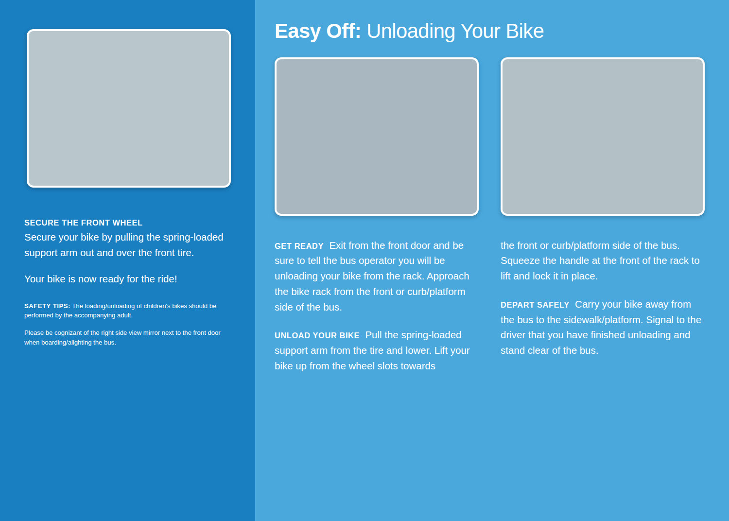Secure the front wheel
Secure your bike by pulling the spring-loaded support arm out and over the front tire.
Your bike is now ready for the ride!
Safety Tips: The loading/unloading of children's bikes should be performed by the accompanying adult.
Please be cognizant of the right side view mirror next to the front door when boarding/alighting the bus.
Easy Off: Unloading Your Bike
Get ready Exit from the front door and be sure to tell the bus operator you will be unloading your bike from the rack. Approach the bike rack from the front or curb/platform side of the bus.
Unload your bike Pull the spring-loaded support arm from the tire and lower. Lift your bike up from the wheel slots towards
the front or curb/platform side of the bus. Squeeze the handle at the front of the rack to lift and lock it in place.
Depart safely Carry your bike away from the bus to the sidewalk/platform. Signal to the driver that you have finished unloading and stand clear of the bus.